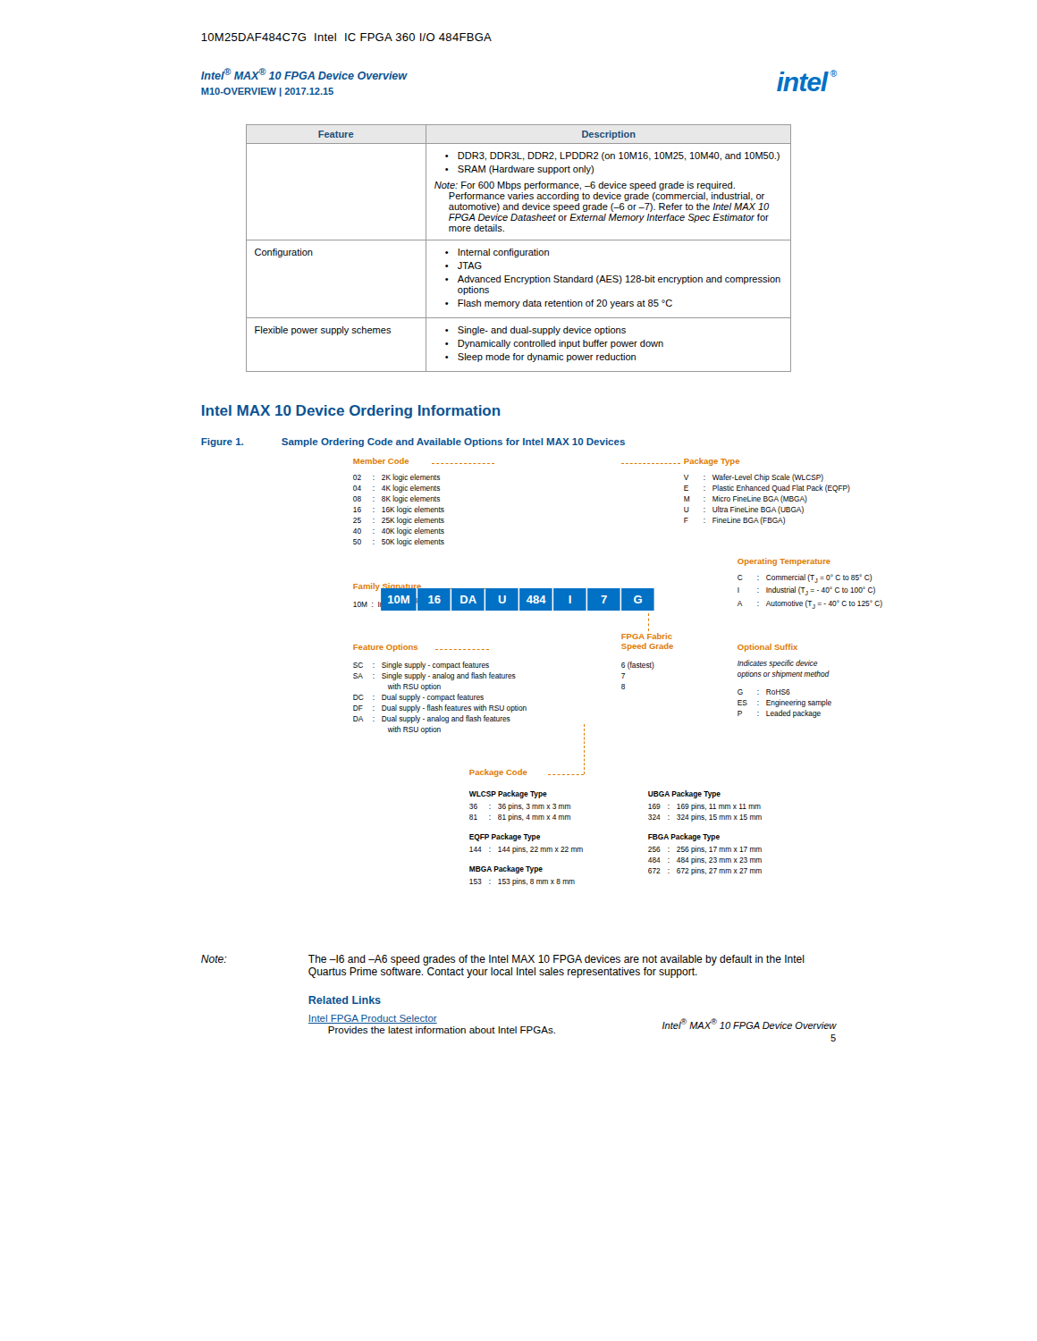10M25DAF484C7G Intel IC FPGA 360 I/O 484FBGA
Intel® MAX® 10 FPGA Device Overview
M10-OVERVIEW | 2017.12.15
intel®
| Feature | Description |
| --- | --- |
| | DDR3, DDR3L, DDR2, LPDDR2 (on 10M16, 10M25, 10M40, and 10M50.) SRAM (Hardware support only) Note: For 600 Mbps performance, –6 device speed grade is required. Performance varies according to device grade (commercial, industrial, or automotive) and device speed grade (–6 or –7). Refer to the Intel MAX 10 FPGA Device Datasheet or External Memory Interface Spec Estimator for more details. |
| Configuration | Internal configuration JTAG Advanced Encryption Standard (AES) 128-bit encryption and compression options Flash memory data retention of 20 years at 85 °C |
| Flexible power supply schemes | Single- and dual-supply device options Dynamically controlled input buffer power down Sleep mode for dynamic power reduction |
Intel MAX 10 Device Ordering Information
Figure 1. Sample Ordering Code and Available Options for Intel MAX 10 Devices
Member Code
02: 2K logic elements
04: 4K logic elements
08: 8K logic elements
16: 16K logic elements
25: 25K logic elements
40: 40K logic elements
50: 50K logic elements
Package Type
V: Wafer-Level Chip Scale (WLCSP)
E: Plastic Enhanced Quad Flat Pack (EQFP)
M: Micro FineLine BGA (MBGA)
U: Ultra FineLine BGA (UBGA)
F: FineLine BGA (FBGA)
Operating Temperature
C: Commercial (TJ = 0° C to 85° C)
I: Industrial (TJ = - 40° C to 100° C)
A: Automotive (TJ = - 40° C to 125° C)
Family Signature
10M : Intel® MAX® 10
10M
16
DA
U
484
I
7
G
FPGA Fabric
Speed Grade
6 (fastest)
7
8
Optional Suffix
Indicates specific device
options or shipment method
G: RoHS6
ES: Engineering sample
P: Leaded package
Feature Options
SC: Single supply - compact features
SA: Single supply - analog and flash features
with RSU option
DC: Dual supply - compact features
DF: Dual supply - flash features with RSU option
DA: Dual supply - analog and flash features
with RSU option
Package Code
WLCSP Package Type
36: 36 pins, 3 mm x 3 mm
81: 81 pins, 4 mm x 4 mm
EQFP Package Type
144: 144 pins, 22 mm x 22 mm
MBGA Package Type
153: 153 pins, 8 mm x 8 mm
UBGA Package Type
169: 169 pins, 11 mm x 11 mm
324: 324 pins, 15 mm x 15 mm
FBGA Package Type
256: 256 pins, 17 mm x 17 mm
484: 484 pins, 23 mm x 23 mm
672: 672 pins, 27 mm x 27 mm
Note:
The –I6 and –A6 speed grades of the Intel MAX 10 FPGA devices are not available by default in the Intel Quartus Prime software. Contact your local Intel sales representatives for support.
Related Links
Intel FPGA Product Selector
Provides the latest information about Intel FPGAs.
Intel® MAX® 10 FPGA Device Overview
5